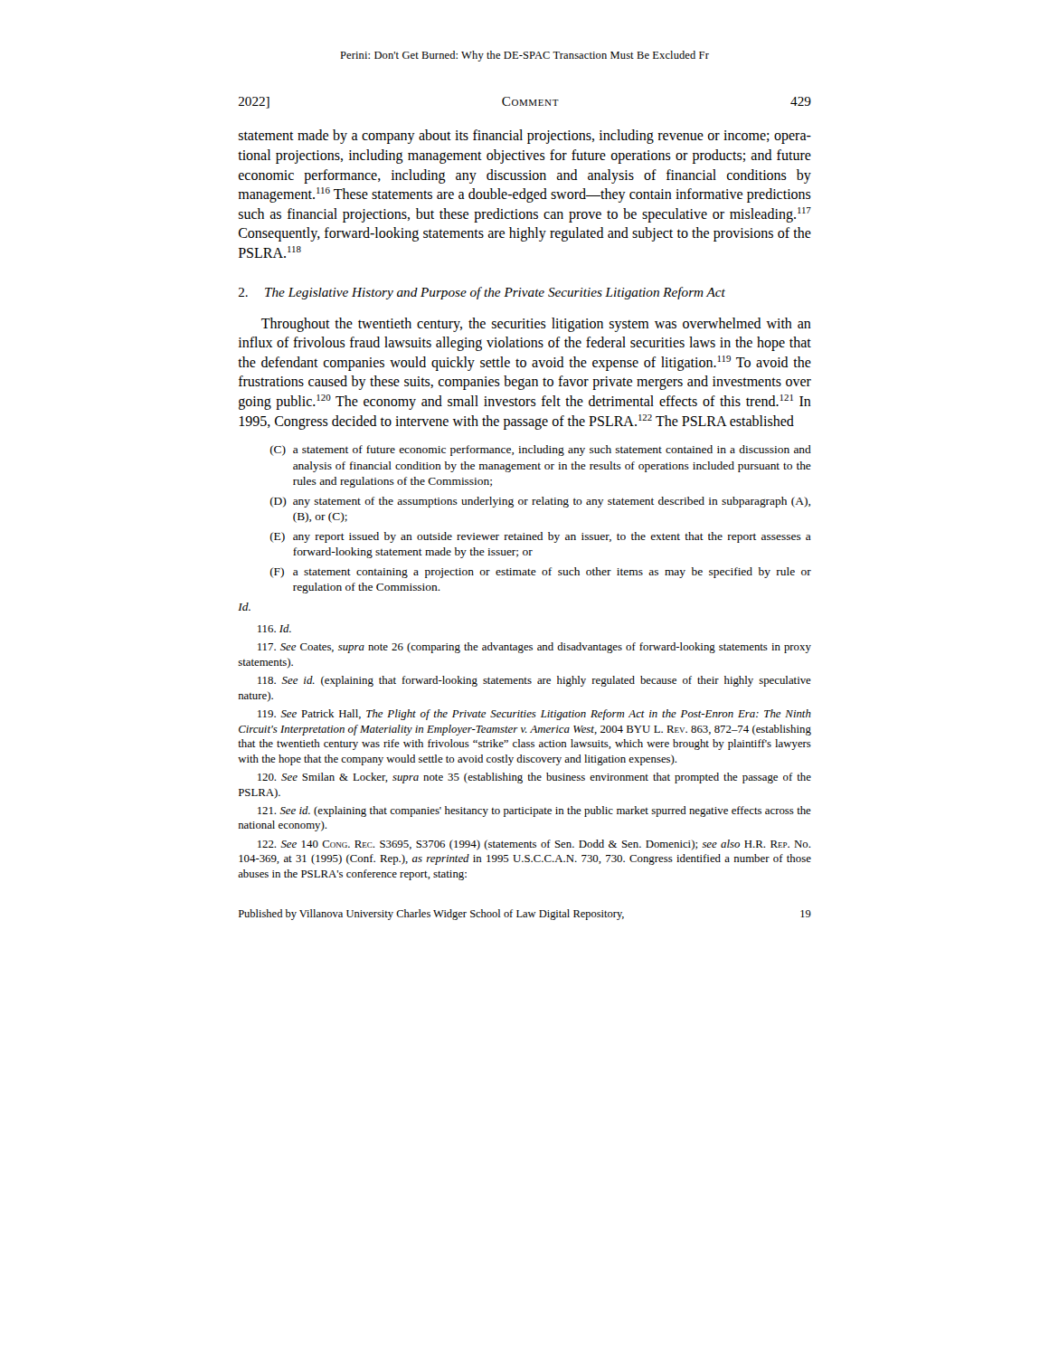Perini: Don't Get Burned: Why the DE-SPAC Transaction Must Be Excluded Fr
2022] Comment 429
statement made by a company about its financial projections, including revenue or income; operational projections, including management objectives for future operations or products; and future economic performance, including any discussion and analysis of financial conditions by management.116 These statements are a double-edged sword—they contain informative predictions such as financial projections, but these predictions can prove to be speculative or misleading.117 Consequently, forward-looking statements are highly regulated and subject to the provisions of the PSLRA.118
2. The Legislative History and Purpose of the Private Securities Litigation Reform Act
Throughout the twentieth century, the securities litigation system was overwhelmed with an influx of frivolous fraud lawsuits alleging violations of the federal securities laws in the hope that the defendant companies would quickly settle to avoid the expense of litigation.119 To avoid the frustrations caused by these suits, companies began to favor private mergers and investments over going public.120 The economy and small investors felt the detrimental effects of this trend.121 In 1995, Congress decided to intervene with the passage of the PSLRA.122 The PSLRA established
(C)
a statement of future economic performance, including any such statement contained in a discussion and analysis of financial condition by the management or in the results of operations included pursuant to the rules and regulations of the Commission;
(D)
any statement of the assumptions underlying or relating to any statement described in subparagraph (A), (B), or (C);
(E)
any report issued by an outside reviewer retained by an issuer, to the extent that the report assesses a forward-looking statement made by the issuer; or
(F)
a statement containing a projection or estimate of such other items as may be specified by rule or regulation of the Commission.
Id.
116. Id.
117. See Coates, supra note 26 (comparing the advantages and disadvantages of forward-looking statements in proxy statements).
118. See id. (explaining that forward-looking statements are highly regulated because of their highly speculative nature).
119. See Patrick Hall, The Plight of the Private Securities Litigation Reform Act in the Post-Enron Era: The Ninth Circuit's Interpretation of Materiality in Employer-Teamster v. America West, 2004 BYU L. Rev. 863, 872–74 (establishing that the twentieth century was rife with frivolous “strike” class action lawsuits, which were brought by plaintiff's lawyers with the hope that the company would settle to avoid costly discovery and litigation expenses).
120. See Smilan & Locker, supra note 35 (establishing the business environment that prompted the passage of the PSLRA).
121. See id. (explaining that companies' hesitancy to participate in the public market spurred negative effects across the national economy).
122. See 140 Cong. Rec. S3695, S3706 (1994) (statements of Sen. Dodd & Sen. Domenici); see also H.R. Rep. No. 104-369, at 31 (1995) (Conf. Rep.), as reprinted in 1995 U.S.C.C.A.N. 730, 730. Congress identified a number of those abuses in the PSLRA's conference report, stating:
Published by Villanova University Charles Widger School of Law Digital Repository, 19